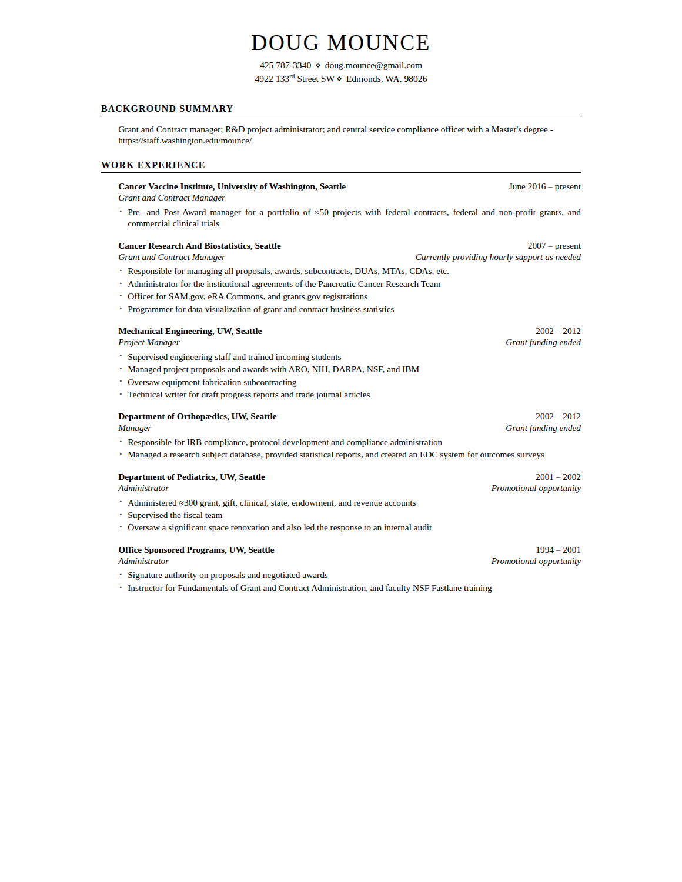DOUG MOUNCE
425 787-3340 ⋄ doug.mounce@gmail.com
4922 133rd Street SW⋄ Edmonds, WA, 98026
BACKGROUND SUMMARY
Grant and Contract manager; R&D project administrator; and central service compliance officer with a Master's degree - https://staff.washington.edu/mounce/
WORK EXPERIENCE
Cancer Vaccine Institute, University of Washington, Seattle June 2016 – present
Grant and Contract Manager
Pre- and Post-Award manager for a portfolio of ≈50 projects with federal contracts, federal and non-profit grants, and commercial clinical trials
Cancer Research And Biostatistics, Seattle 2007 – present
Grant and Contract Manager Currently providing hourly support as needed
Responsible for managing all proposals, awards, subcontracts, DUAs, MTAs, CDAs, etc.
Administrator for the institutional agreements of the Pancreatic Cancer Research Team
Officer for SAM.gov, eRA Commons, and grants.gov registrations
Programmer for data visualization of grant and contract business statistics
Mechanical Engineering, UW, Seattle 2002 – 2012
Project Manager Grant funding ended
Supervised engineering staff and trained incoming students
Managed project proposals and awards with ARO, NIH, DARPA, NSF, and IBM
Oversaw equipment fabrication subcontracting
Technical writer for draft progress reports and trade journal articles
Department of Orthopædics, UW, Seattle 2002 – 2012
Manager Grant funding ended
Responsible for IRB compliance, protocol development and compliance administration
Managed a research subject database, provided statistical reports, and created an EDC system for outcomes surveys
Department of Pediatrics, UW, Seattle 2001 – 2002
Administrator Promotional opportunity
Administered ≈300 grant, gift, clinical, state, endowment, and revenue accounts
Supervised the fiscal team
Oversaw a significant space renovation and also led the response to an internal audit
Office Sponsored Programs, UW, Seattle 1994 – 2001
Administrator Promotional opportunity
Signature authority on proposals and negotiated awards
Instructor for Fundamentals of Grant and Contract Administration, and faculty NSF Fastlane training